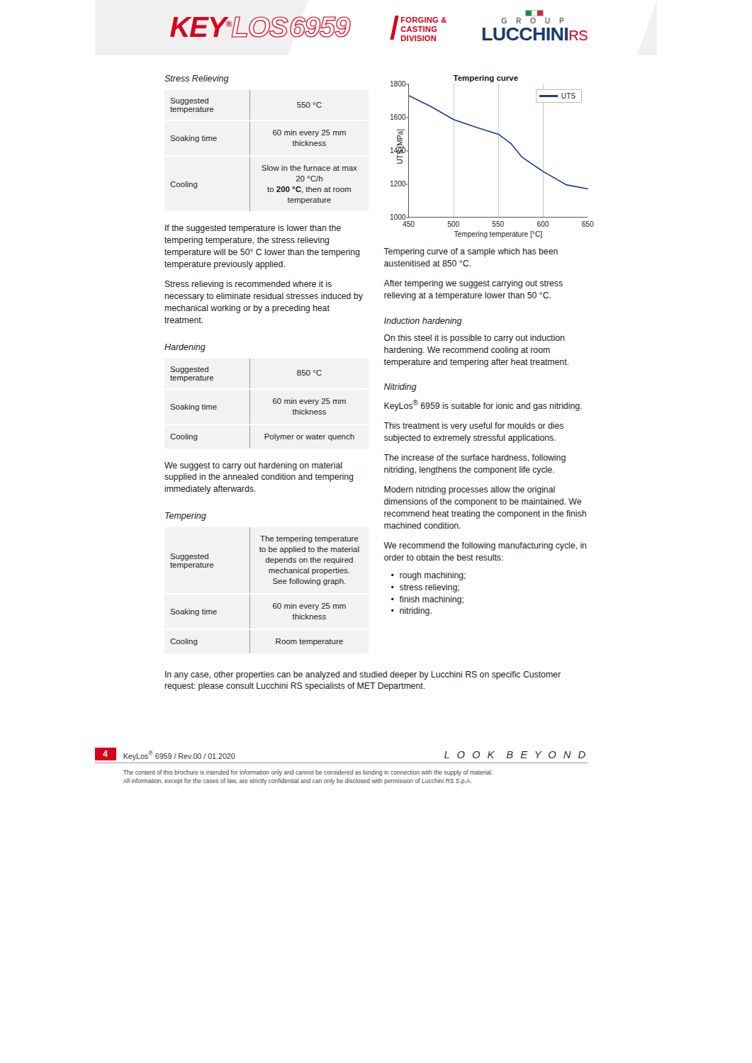KEY®LOS 6959
FORGING &
CASTING
DIVISION
G R O U P
LUCCHINIRS
Stress Relieving
| Suggested temperature | 550 °C |
| Soaking time | 60 min every 25 mm thickness |
| Cooling | Slow in the furnace at max 20 °C/h to 200 °C , then at room temperature |
If the suggested temperature is lower than the tempering temperature, the stress relieving temperature will be 50° C lower than the tempering temperature previously applied.
Stress relieving is recommended where it is necessary to eliminate residual stresses induced by mechanical working or by a preceding heat treatment.
Hardening
| Suggested temperature | 850 °C |
| Soaking time | 60 min every 25 mm thickness |
| Cooling | Polymer or water quench |
We suggest to carry out hardening on material supplied in the annealed condition and tempering immediately afterwards.
Tempering
| Suggested temperature | The tempering temperature to be applied to the material depends on the required mechanical properties. See following graph. |
| Soaking time | 60 min every 25 mm thickness |
| Cooling | Room temperature |
Tempering curve
UTS [MPa]
1800
1600
1400
1200
1000
450
500
550
600
650
Tempering temperature [°C]
UTS
Tempering curve of a sample which has been austenitised at 850 °C.
After tempering we suggest carrying out stress relieving at a temperature lower than 50 °C.
Induction hardening
On this steel it is possible to carry out induction hardening. We recommend cooling at room temperature and tempering after heat treatment.
Nitriding
KeyLos® 6959 is suitable for ionic and gas nitriding.
This treatment is very useful for moulds or dies subjected to extremely stressful applications.
The increase of the surface hardness, following nitriding, lengthens the component life cycle.
Modern nitriding processes allow the original dimensions of the component to be maintained. We recommend heat treating the component in the finish machined condition.
We recommend the following manufacturing cycle, in order to obtain the best results:
rough machining;
stress relieving;
finish machining;
nitriding.
In any case, other properties can be analyzed and studied deeper by Lucchini RS on specific Customer request: please consult Lucchini RS specialists of MET Department.
4
KeyLos® 6959 / Rev.00 / 01.2020
L O O K B E Y O N D
The content of this brochure is intended for information only and cannot be considered as binding in connection with the supply of material.
All information, except for the cases of law, are strictly confidential and can only be disclosed with permission of Lucchini RS S.p.A.